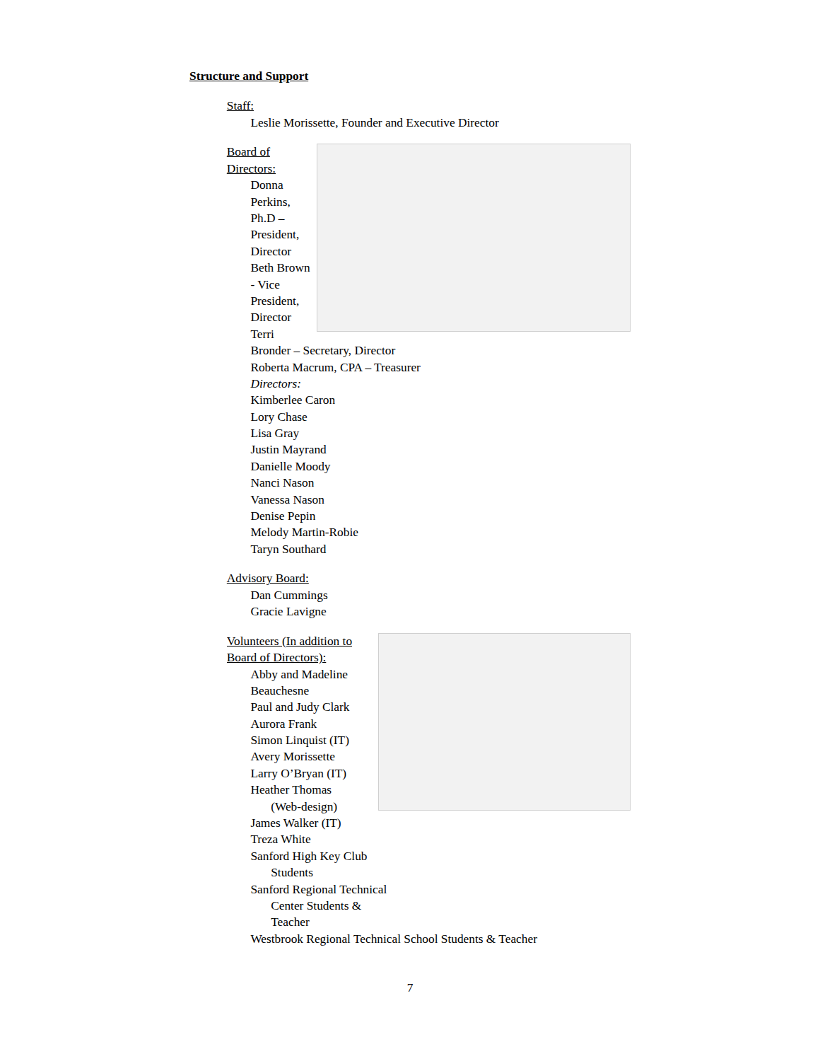Structure and Support
Staff:
Leslie Morissette, Founder and Executive Director
Board of Directors:
Donna Perkins, Ph.D – President, Director
Beth Brown - Vice President, Director
Terri Bronder – Secretary, Director
Roberta Macrum, CPA – Treasurer
Directors:
Kimberlee Caron
Lory Chase
Lisa Gray
Justin Mayrand
Danielle Moody
Nanci Nason
Vanessa Nason
Denise Pepin
Melody Martin-Robie
Taryn Southard
Advisory Board:
Dan Cummings
Gracie Lavigne
Volunteers (In addition to Board of Directors):
Abby and Madeline Beauchesne
Paul and Judy Clark
Aurora Frank
Simon Linquist (IT)
Avery Morissette
Larry O’Bryan (IT)
Heather Thomas
(Web-design)
James Walker (IT)
Treza White
Sanford High Key Club
Students
Sanford Regional Technical
Center Students &
Teacher
Westbrook Regional Technical School Students & Teacher
7